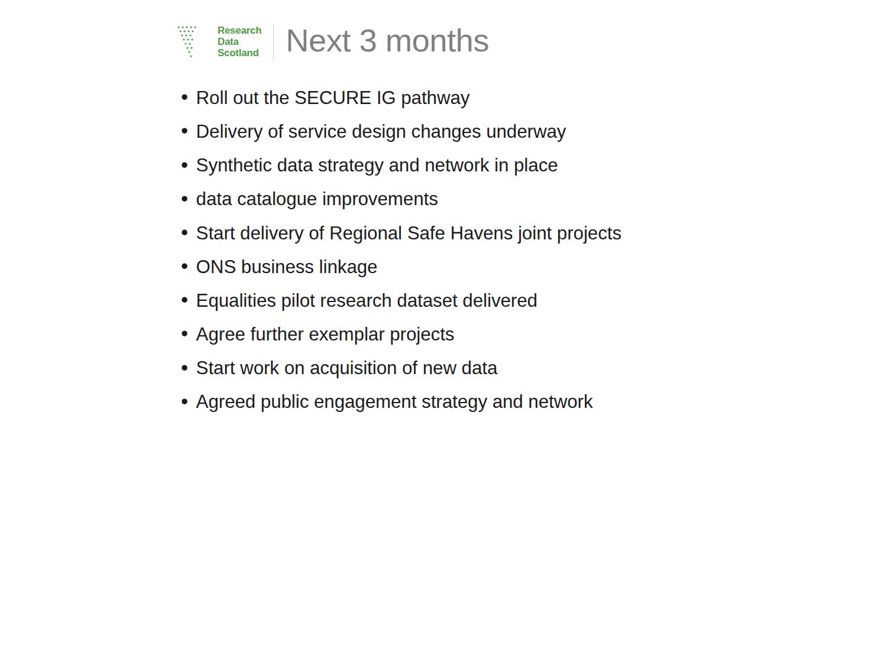Research
Data
Scotland
Next 3 months
Roll out the SECURE IG pathway
Delivery of service design changes underway
Synthetic data strategy and network in place
data catalogue improvements
Start delivery of Regional Safe Havens joint projects
ONS business linkage
Equalities pilot research dataset delivered
Agree further exemplar projects
Start work on acquisition of new data
Agreed public engagement strategy and network